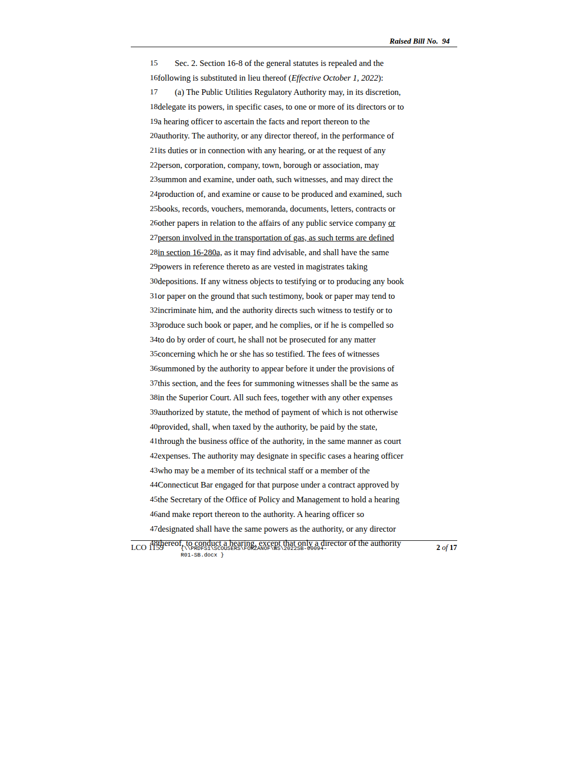Raised Bill No. 94
| 15 | Sec. 2. Section 16-8 of the general statutes is repealed and the |
| 16 | following is substituted in lieu thereof ( Effective October 1, 2022 ): |
| 17 | (a) The Public Utilities Regulatory Authority may, in its discretion, |
| 18 | delegate its powers, in specific cases, to one or more of its directors or to |
| 19 | a hearing officer to ascertain the facts and report thereon to the |
| 20 | authority. The authority, or any director thereof, in the performance of |
| 21 | its duties or in connection with any hearing, or at the request of any |
| 22 | person, corporation, company, town, borough or association, may |
| 23 | summon and examine, under oath, such witnesses, and may direct the |
| 24 | production of, and examine or cause to be produced and examined, such |
| 25 | books, records, vouchers, memoranda, documents, letters, contracts or |
| 26 | other papers in relation to the affairs of any public service company or |
| 27 | person involved in the transportation of gas, as such terms are defined |
| 28 | in section 16-280a, as it may find advisable, and shall have the same |
| 29 | powers in reference thereto as are vested in magistrates taking |
| 30 | depositions. If any witness objects to testifying or to producing any book |
| 31 | or paper on the ground that such testimony, book or paper may tend to |
| 32 | incriminate him, and the authority directs such witness to testify or to |
| 33 | produce such book or paper, and he complies, or if he is compelled so |
| 34 | to do by order of court, he shall not be prosecuted for any matter |
| 35 | concerning which he or she has so testified. The fees of witnesses |
| 36 | summoned by the authority to appear before it under the provisions of |
| 37 | this section, and the fees for summoning witnesses shall be the same as |
| 38 | in the Superior Court. All such fees, together with any other expenses |
| 39 | authorized by statute, the method of payment of which is not otherwise |
| 40 | provided, shall, when taxed by the authority, be paid by the state, |
| 41 | through the business office of the authority, in the same manner as court |
| 42 | expenses. The authority may designate in specific cases a hearing officer |
| 43 | who may be a member of its technical staff or a member of the |
| 44 | Connecticut Bar engaged for that purpose under a contract approved by |
| 45 | the Secretary of the Office of Policy and Management to hold a hearing |
| 46 | and make report thereon to the authority. A hearing officer so |
| 47 | designated shall have the same powers as the authority, or any director |
| 48 | thereof, to conduct a hearing, except that only a director of the authority |
LCO 1159
{\\PRDFS1\SCOUSERS\FORZANOF\WS\2022SB-00094-
R01-SB.docx }
2 of 17